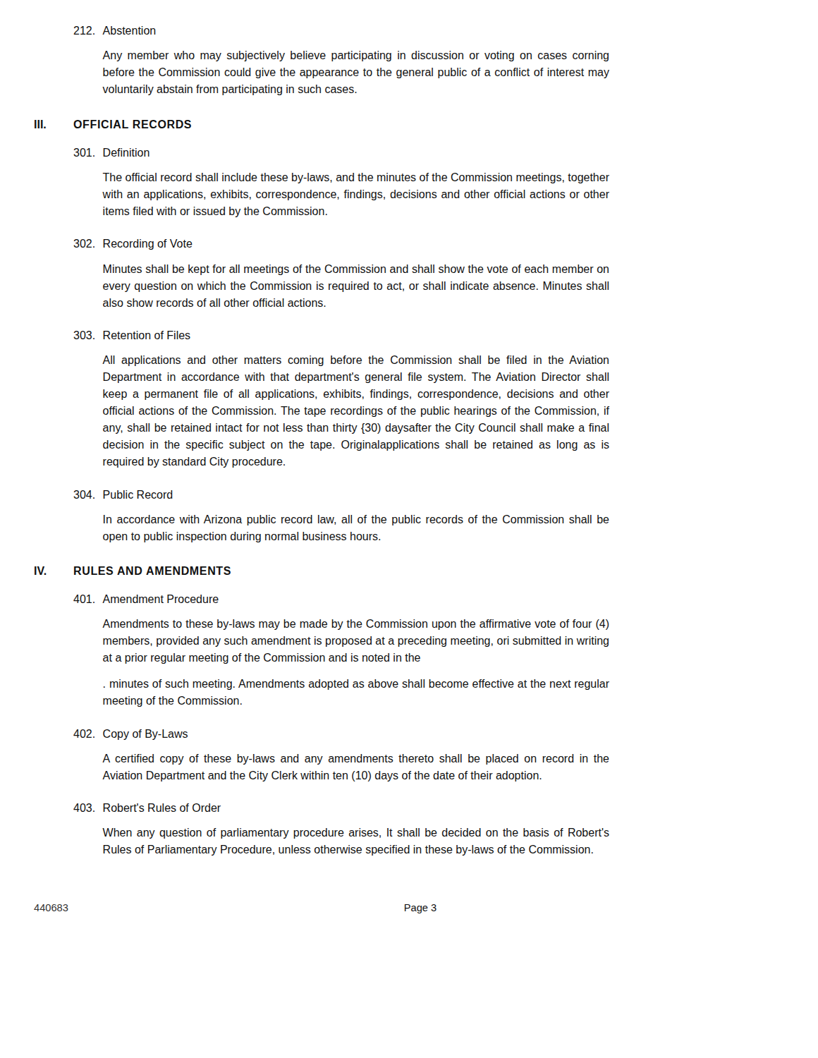212. Abstention
Any member who may subjectively believe participating in discussion or voting on cases corning before the Commission could give the appearance to the general public of a conflict of interest may voluntarily abstain from participating in such cases.
III. OFFICIAL RECORDS
301. Definition
The official record shall include these by-laws, and the minutes of the Commission meetings, together with an applications, exhibits, correspondence, findings, decisions and other official actions or other items filed with or issued by the Commission.
302. Recording of Vote
Minutes shall be kept for all meetings of the Commission and shall show the vote of each member on every question on which the Commission is required to act, or shall indicate absence. Minutes shall also show records of all other official actions.
303. Retention of Files
All applications and other matters coming before the Commission shall be filed in the Aviation Department in accordance with that department's general file system. The Aviation Director shall keep a permanent file of all applications, exhibits, findings, correspondence, decisions and other official actions of the Commission. The tape recordings of the public hearings of the Commission, if any, shall be retained intact for not less than thirty {30) daysafter the City Council shall make a final decision in the specific subject on the tape. Originalapplications shall be retained as long as is required by standard City procedure.
304. Public Record
In accordance with Arizona public record law, all of the public records of the Commission shall be open to public inspection during normal business hours.
IV. RULES AND AMENDMENTS
401. Amendment Procedure
Amendments to these by-laws may be made by the Commission upon the affirmative vote of four (4) members, provided any such amendment is proposed at a preceding meeting, ori submitted in writing at a prior regular meeting of the Commission and is noted in the
. minutes of such meeting. Amendments adopted as above shall become effective at the next regular meeting of the Commission.
402. Copy of By-Laws
A certified copy of these by-laws and any amendments thereto shall be placed on record in the Aviation Department and the City Clerk within ten (10) days of the date of their adoption.
403. Robert's Rules of Order
When any question of parliamentary procedure arises, It shall be decided on the basis of Robert's Rules of Parliamentary Procedure, unless otherwise specified in these by-laws of the Commission.
440683 Page 3